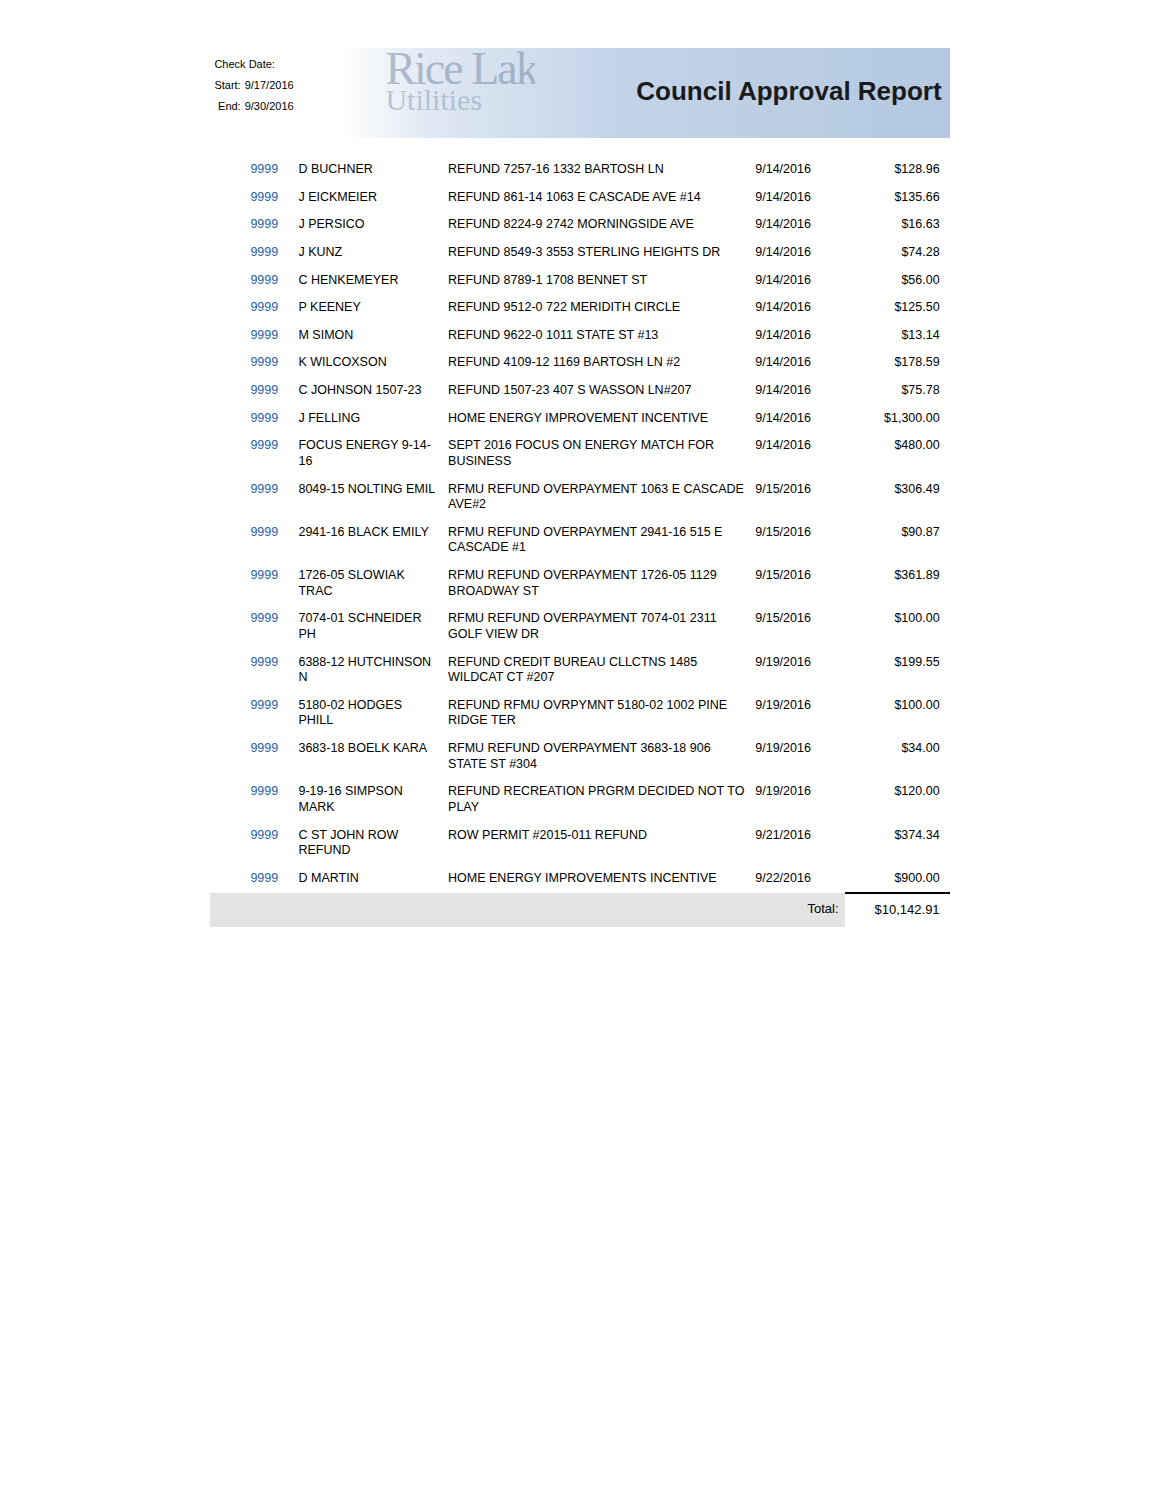| Check Date: |
| Start: | 9/17/2016 |
| End: | 9/30/2016 |
Rice Lake
Utilities
Council Approval Report
| 9999 | D BUCHNER | REFUND 7257-16 1332 BARTOSH LN | 9/14/2016 | $128.96 |
| 9999 | J EICKMEIER | REFUND 861-14 1063 E CASCADE AVE #14 | 9/14/2016 | $135.66 |
| 9999 | J PERSICO | REFUND 8224-9 2742 MORNINGSIDE AVE | 9/14/2016 | $16.63 |
| 9999 | J KUNZ | REFUND 8549-3 3553 STERLING HEIGHTS DR | 9/14/2016 | $74.28 |
| 9999 | C HENKEMEYER | REFUND 8789-1 1708 BENNET ST | 9/14/2016 | $56.00 |
| 9999 | P KEENEY | REFUND 9512-0 722 MERIDITH CIRCLE | 9/14/2016 | $125.50 |
| 9999 | M SIMON | REFUND 9622-0 1011 STATE ST #13 | 9/14/2016 | $13.14 |
| 9999 | K WILCOXSON | REFUND 4109-12 1169 BARTOSH LN #2 | 9/14/2016 | $178.59 |
| 9999 | C JOHNSON 1507-23 | REFUND 1507-23 407 S WASSON LN#207 | 9/14/2016 | $75.78 |
| 9999 | J FELLING | HOME ENERGY IMPROVEMENT INCENTIVE | 9/14/2016 | $1,300.00 |
| 9999 | FOCUS ENERGY 9-14-16 | SEPT 2016 FOCUS ON ENERGY MATCH FOR BUSINESS | 9/14/2016 | $480.00 |
| 9999 | 8049-15 NOLTING EMIL | RFMU REFUND OVERPAYMENT 1063 E CASCADE AVE#2 | 9/15/2016 | $306.49 |
| 9999 | 2941-16 BLACK EMILY | RFMU REFUND OVERPAYMENT 2941-16 515 E CASCADE #1 | 9/15/2016 | $90.87 |
| 9999 | 1726-05 SLOWIAK TRAC | RFMU REFUND OVERPAYMENT 1726-05 1129 BROADWAY ST | 9/15/2016 | $361.89 |
| 9999 | 7074-01 SCHNEIDER PH | RFMU REFUND OVERPAYMENT 7074-01 2311 GOLF VIEW DR | 9/15/2016 | $100.00 |
| 9999 | 6388-12 HUTCHINSON N | REFUND CREDIT BUREAU CLLCTNS 1485 WILDCAT CT #207 | 9/19/2016 | $199.55 |
| 9999 | 5180-02 HODGES PHILL | REFUND RFMU OVRPYMNT 5180-02 1002 PINE RIDGE TER | 9/19/2016 | $100.00 |
| 9999 | 3683-18 BOELK KARA | RFMU REFUND OVERPAYMENT 3683-18 906 STATE ST #304 | 9/19/2016 | $34.00 |
| 9999 | 9-19-16 SIMPSON MARK | REFUND RECREATION PRGRM DECIDED NOT TO PLAY | 9/19/2016 | $120.00 |
| 9999 | C ST JOHN ROW REFUND | ROW PERMIT #2015-011 REFUND | 9/21/2016 | $374.34 |
| 9999 | D MARTIN | HOME ENERGY IMPROVEMENTS INCENTIVE | 9/22/2016 | $900.00 |
| | Total: | $10,142.91 |